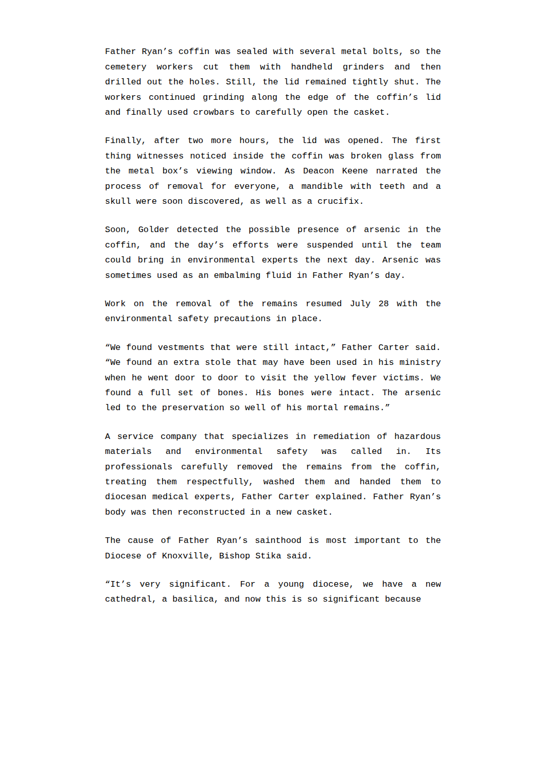Father Ryan’s coffin was sealed with several metal bolts, so the cemetery workers cut them with handheld grinders and then drilled out the holes. Still, the lid remained tightly shut. The workers continued grinding along the edge of the coffin’s lid and finally used crowbars to carefully open the casket.
Finally, after two more hours, the lid was opened. The first thing witnesses noticed inside the coffin was broken glass from the metal box’s viewing window. As Deacon Keene narrated the process of removal for everyone, a mandible with teeth and a skull were soon discovered, as well as a crucifix.
Soon, Golder detected the possible presence of arsenic in the coffin, and the day’s efforts were suspended until the team could bring in environmental experts the next day. Arsenic was sometimes used as an embalming fluid in Father Ryan’s day.
Work on the removal of the remains resumed July 28 with the environmental safety precautions in place.
“We found vestments that were still intact,” Father Carter said. “We found an extra stole that may have been used in his ministry when he went door to door to visit the yellow fever victims. We found a full set of bones. His bones were intact. The arsenic led to the preservation so well of his mortal remains.”
A service company that specializes in remediation of hazardous materials and environmental safety was called in. Its professionals carefully removed the remains from the coffin, treating them respectfully, washed them and handed them to diocesan medical experts, Father Carter explained. Father Ryan’s body was then reconstructed in a new casket.
The cause of Father Ryan’s sainthood is most important to the Diocese of Knoxville, Bishop Stika said.
“It’s very significant. For a young diocese, we have a new cathedral, a basilica, and now this is so significant because